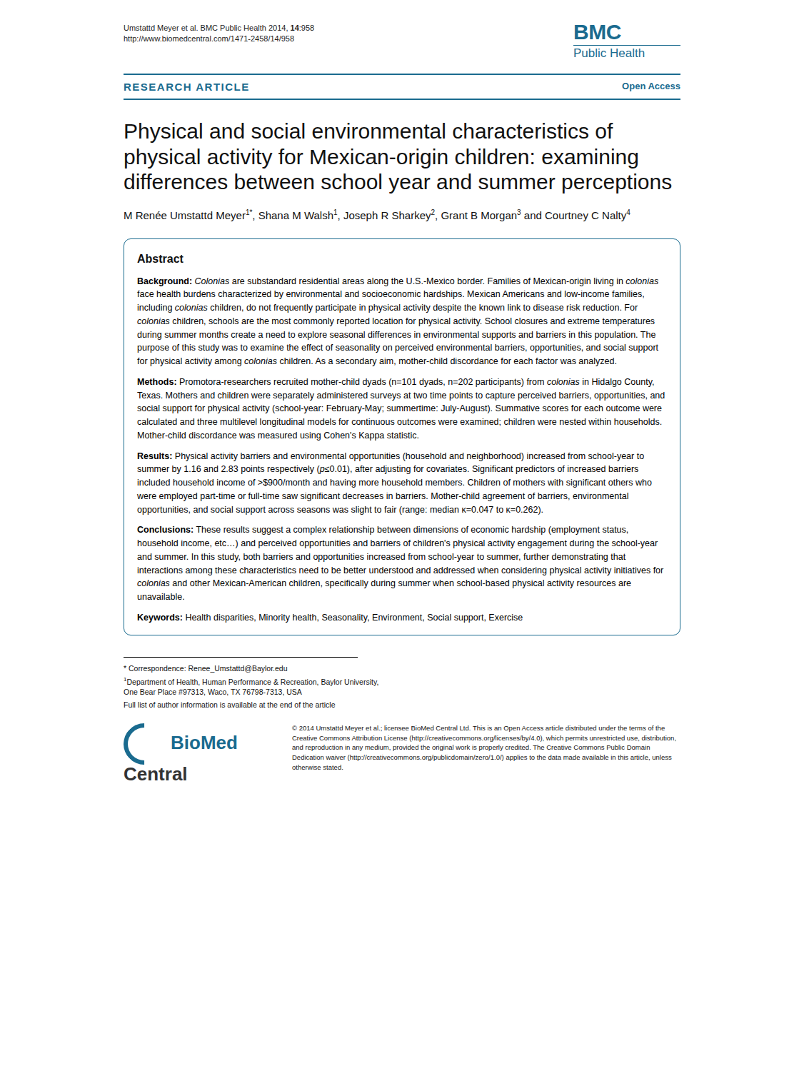Umstattd Meyer et al. BMC Public Health 2014, 14:958
http://www.biomedcentral.com/1471-2458/14/958
BMC
Public Health
Research article
Open Access
Physical and social environmental characteristics of physical activity for Mexican-origin children: examining differences between school year and summer perceptions
M Renée Umstattd Meyer1*, Shana M Walsh1, Joseph R Sharkey2, Grant B Morgan3 and Courtney C Nalty4
Abstract
Background: Colonias are substandard residential areas along the U.S.-Mexico border. Families of Mexican-origin living in colonias face health burdens characterized by environmental and socioeconomic hardships. Mexican Americans and low-income families, including colonias children, do not frequently participate in physical activity despite the known link to disease risk reduction. For colonias children, schools are the most commonly reported location for physical activity. School closures and extreme temperatures during summer months create a need to explore seasonal differences in environmental supports and barriers in this population. The purpose of this study was to examine the effect of seasonality on perceived environmental barriers, opportunities, and social support for physical activity among colonias children. As a secondary aim, mother-child discordance for each factor was analyzed.
Methods: Promotora-researchers recruited mother-child dyads (n=101 dyads, n=202 participants) from colonias in Hidalgo County, Texas. Mothers and children were separately administered surveys at two time points to capture perceived barriers, opportunities, and social support for physical activity (school-year: February-May; summertime: July-August). Summative scores for each outcome were calculated and three multilevel longitudinal models for continuous outcomes were examined; children were nested within households. Mother-child discordance was measured using Cohen's Kappa statistic.
Results: Physical activity barriers and environmental opportunities (household and neighborhood) increased from school-year to summer by 1.16 and 2.83 points respectively (p≤0.01), after adjusting for covariates. Significant predictors of increased barriers included household income of >$900/month and having more household members. Children of mothers with significant others who were employed part-time or full-time saw significant decreases in barriers. Mother-child agreement of barriers, environmental opportunities, and social support across seasons was slight to fair (range: median κ=0.047 to κ=0.262).
Conclusions: These results suggest a complex relationship between dimensions of economic hardship (employment status, household income, etc…) and perceived opportunities and barriers of children's physical activity engagement during the school-year and summer. In this study, both barriers and opportunities increased from school-year to summer, further demonstrating that interactions among these characteristics need to be better understood and addressed when considering physical activity initiatives for colonias and other Mexican-American children, specifically during summer when school-based physical activity resources are unavailable.
Keywords: Health disparities, Minority health, Seasonality, Environment, Social support, Exercise
* Correspondence: Renee_Umstattd@Baylor.edu
1Department of Health, Human Performance & Recreation, Baylor University,
One Bear Place #97313, Waco, TX 76798-7313, USA
Full list of author information is available at the end of the article
BioMed Central
© 2014 Umstattd Meyer et al.; licensee BioMed Central Ltd. This is an Open Access article distributed under the terms of the Creative Commons Attribution License (http://creativecommons.org/licenses/by/4.0), which permits unrestricted use, distribution, and reproduction in any medium, provided the original work is properly credited. The Creative Commons Public Domain Dedication waiver (http://creativecommons.org/publicdomain/zero/1.0/) applies to the data made available in this article, unless otherwise stated.